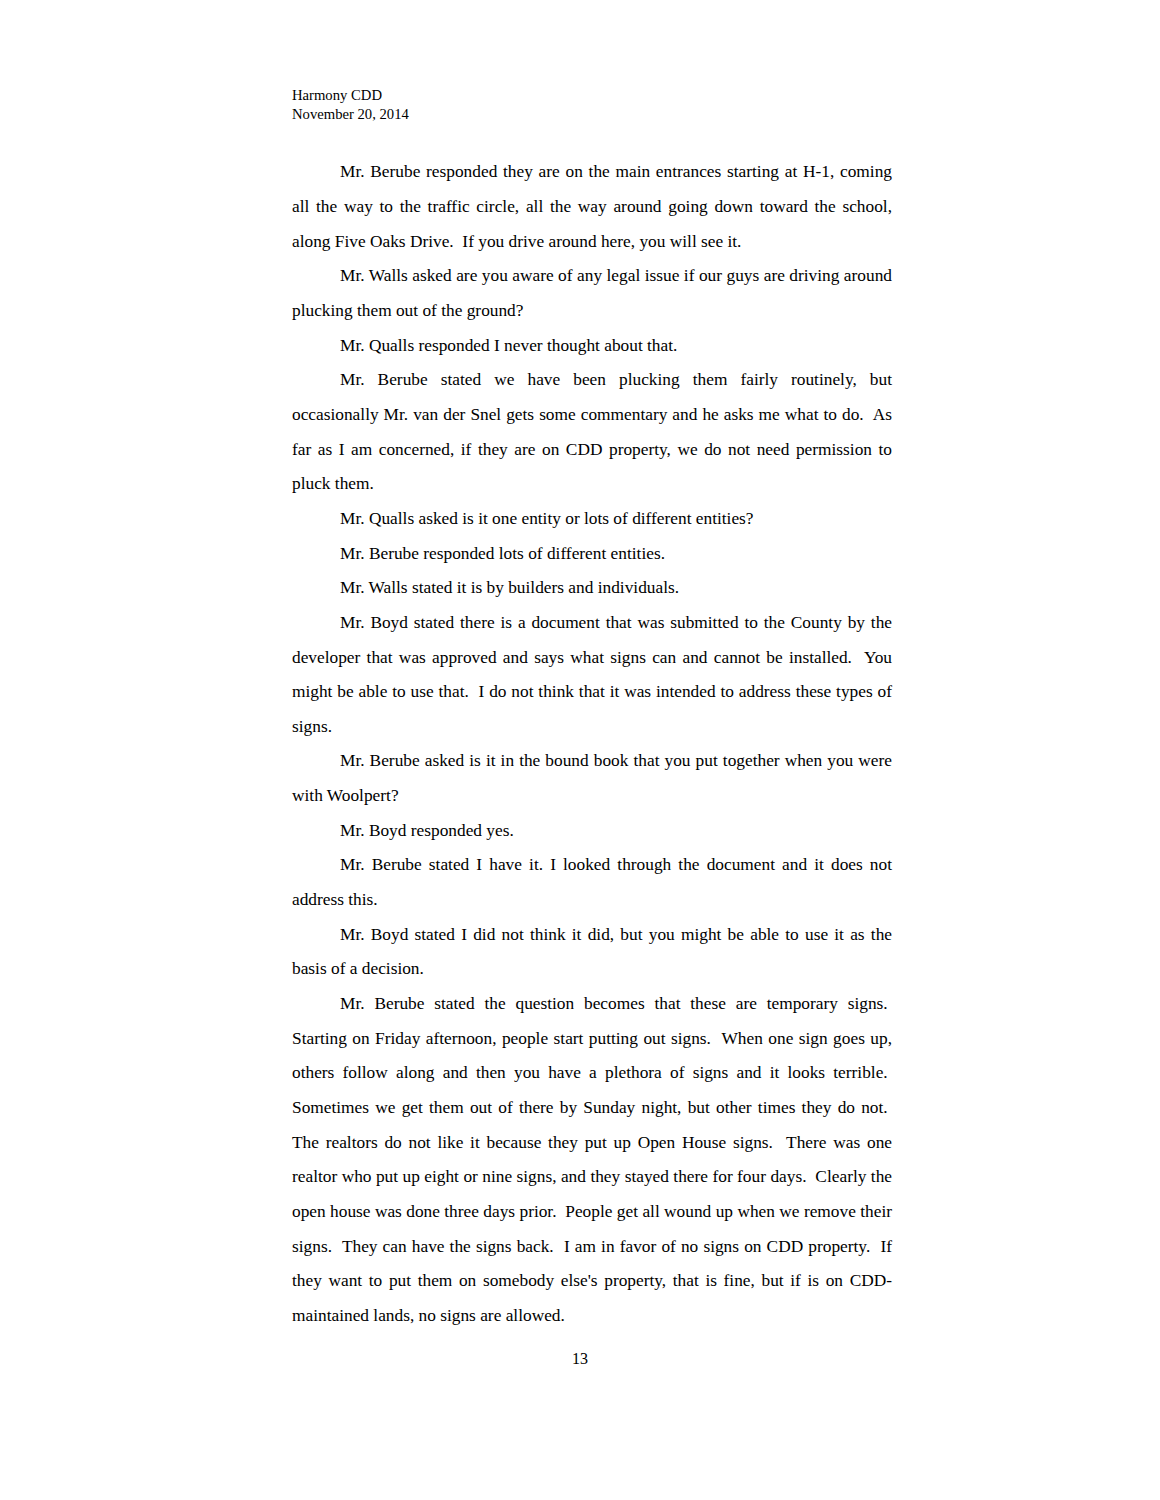Harmony CDD
November 20, 2014
Mr. Berube responded they are on the main entrances starting at H-1, coming all the way to the traffic circle, all the way around going down toward the school, along Five Oaks Drive. If you drive around here, you will see it.
Mr. Walls asked are you aware of any legal issue if our guys are driving around plucking them out of the ground?
Mr. Qualls responded I never thought about that.
Mr. Berube stated we have been plucking them fairly routinely, but occasionally Mr. van der Snel gets some commentary and he asks me what to do. As far as I am concerned, if they are on CDD property, we do not need permission to pluck them.
Mr. Qualls asked is it one entity or lots of different entities?
Mr. Berube responded lots of different entities.
Mr. Walls stated it is by builders and individuals.
Mr. Boyd stated there is a document that was submitted to the County by the developer that was approved and says what signs can and cannot be installed. You might be able to use that. I do not think that it was intended to address these types of signs.
Mr. Berube asked is it in the bound book that you put together when you were with Woolpert?
Mr. Boyd responded yes.
Mr. Berube stated I have it. I looked through the document and it does not address this.
Mr. Boyd stated I did not think it did, but you might be able to use it as the basis of a decision.
Mr. Berube stated the question becomes that these are temporary signs. Starting on Friday afternoon, people start putting out signs. When one sign goes up, others follow along and then you have a plethora of signs and it looks terrible. Sometimes we get them out of there by Sunday night, but other times they do not. The realtors do not like it because they put up Open House signs. There was one realtor who put up eight or nine signs, and they stayed there for four days. Clearly the open house was done three days prior. People get all wound up when we remove their signs. They can have the signs back. I am in favor of no signs on CDD property. If they want to put them on somebody else's property, that is fine, but if is on CDD-maintained lands, no signs are allowed.
13